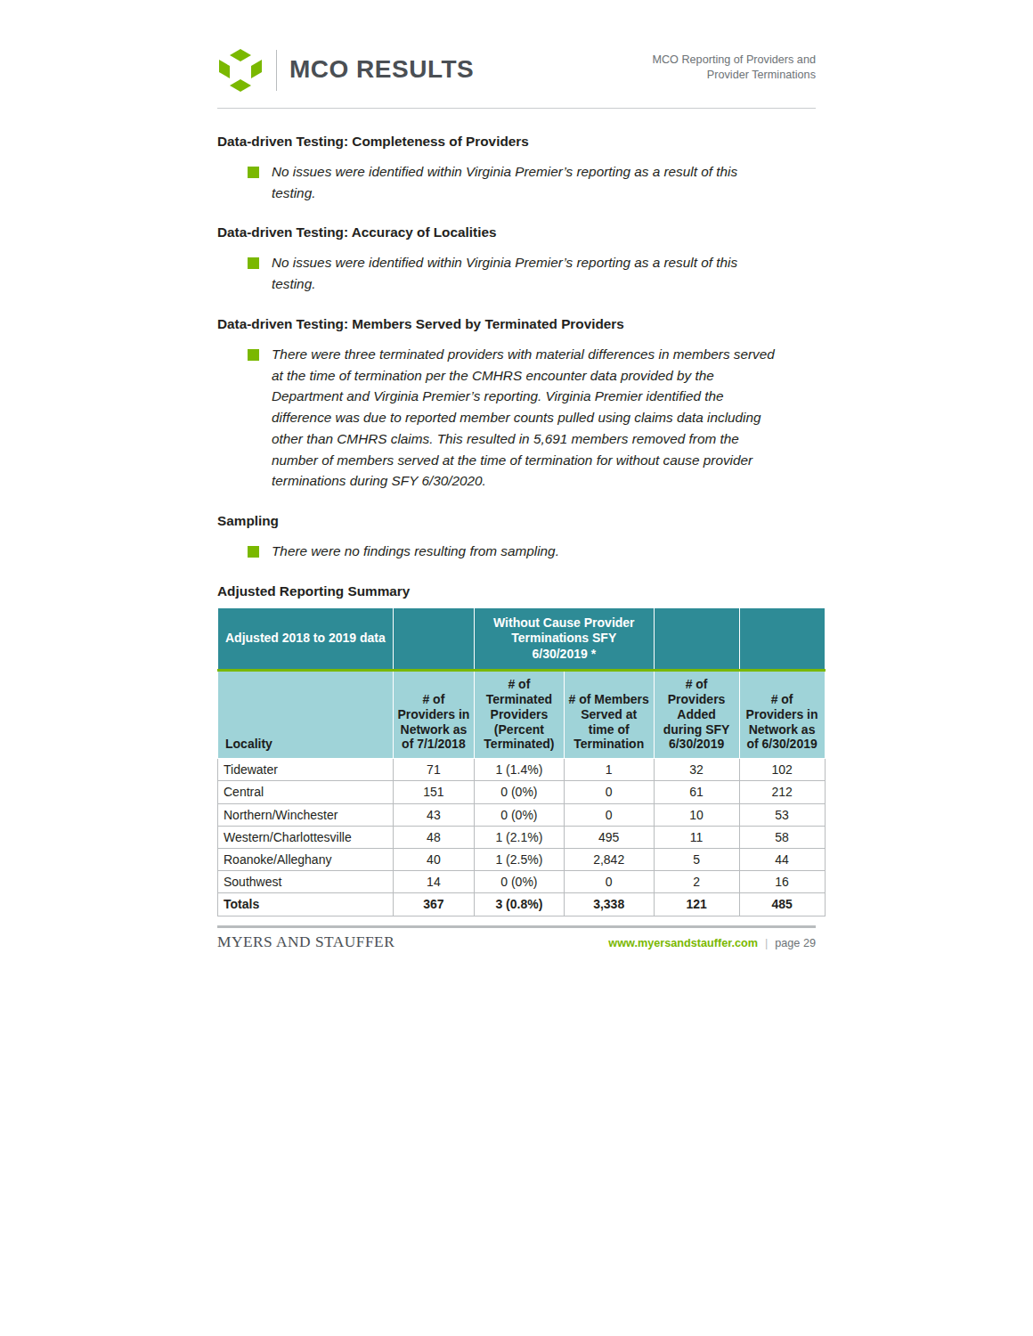MCO RESULTS
MCO Reporting of Providers and
Provider Terminations
Data-driven Testing: Completeness of Providers
No issues were identified within Virginia Premier’s reporting as a result of this testing.
Data-driven Testing: Accuracy of Localities
No issues were identified within Virginia Premier’s reporting as a result of this testing.
Data-driven Testing: Members Served by Terminated Providers
There were three terminated providers with material differences in members served at the time of termination per the CMHRS encounter data provided by the Department and Virginia Premier’s reporting. Virginia Premier identified the difference was due to reported member counts pulled using claims data including other than CMHRS claims. This resulted in 5,691 members removed from the number of members served at the time of termination for without cause provider terminations during SFY 6/30/2020.
Sampling
There were no findings resulting from sampling.
Adjusted Reporting Summary
| Adjusted 2018 to 2019 data | | Without Cause Provider Terminations SFY 6/30/2019 * | | |
| --- | --- | --- | --- | --- |
| Locality | # of Providers in Network as of 7/1/2018 | # of Terminated Providers (Percent Terminated) | # of Members Served at time of Termination | # of Providers Added during SFY 6/30/2019 | # of Providers in Network as of 6/30/2019 |
| Tidewater | 71 | 1 (1.4%) | 1 | 32 | 102 |
| Central | 151 | 0 (0%) | 0 | 61 | 212 |
| Northern/Winchester | 43 | 0 (0%) | 0 | 10 | 53 |
| Western/Charlottesville | 48 | 1 (2.1%) | 495 | 11 | 58 |
| Roanoke/Alleghany | 40 | 1 (2.5%) | 2,842 | 5 | 44 |
| Southwest | 14 | 0 (0%) | 0 | 2 | 16 |
| Totals | 367 | 3 (0.8%) | 3,338 | 121 | 485 |
MYERS AND STAUFFER
www.myersandstauffer.com | page 29